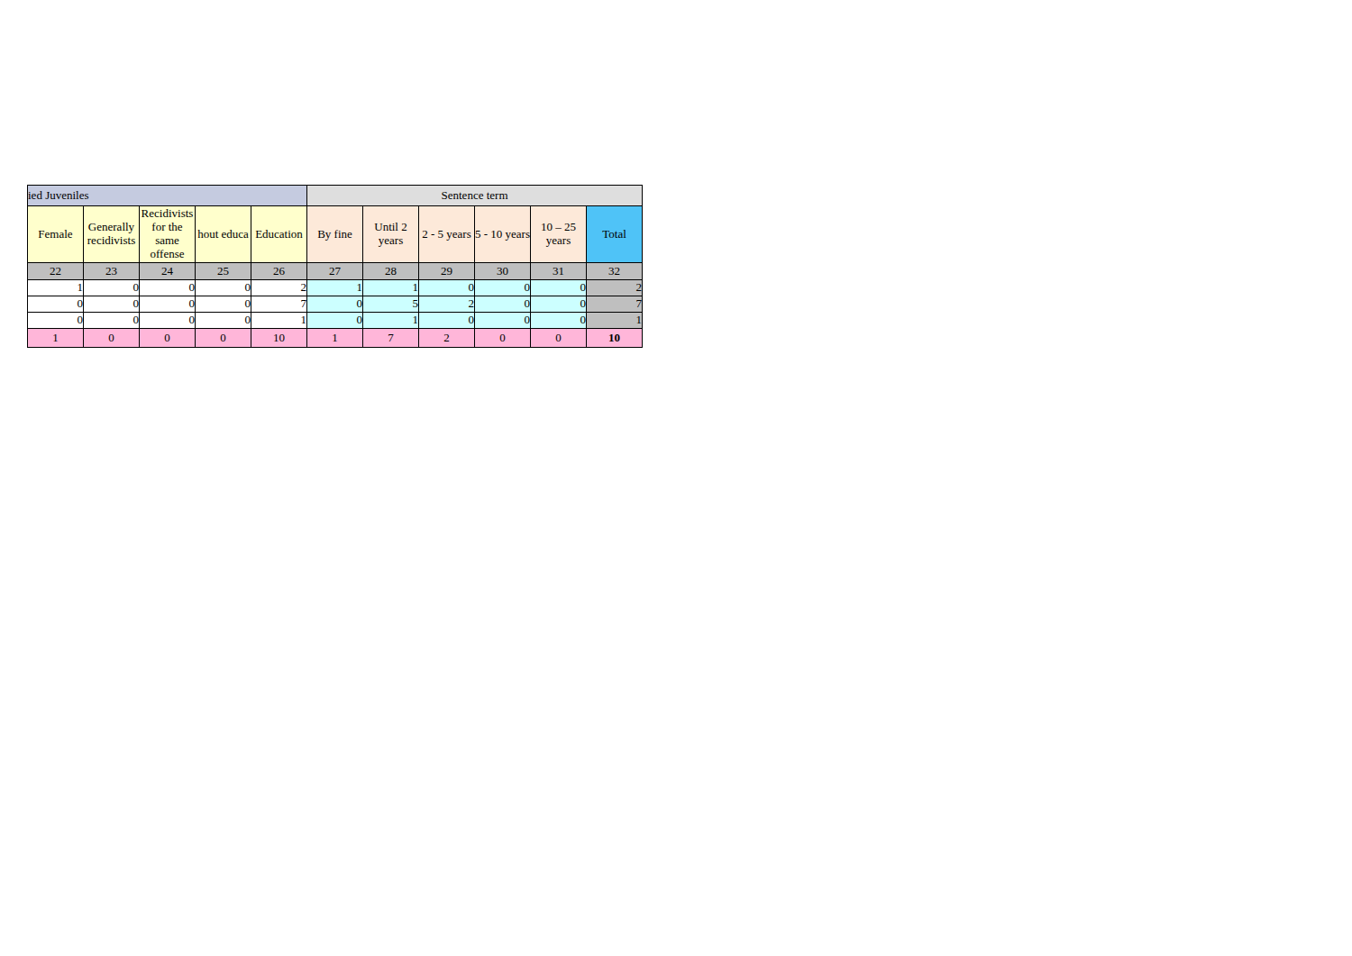| ied Juveniles | Sentence term |
| Female | Generally recidivists | Recidivists for the same offense | hout educa | Education | By fine | Until 2 years | 2 - 5 years | 5 - 10 years | 10 – 25 years | Total |
| 22 | 23 | 24 | 25 | 26 | 27 | 28 | 29 | 30 | 31 | 32 |
| 1 | 0 | 0 | 0 | 2 | 1 | 1 | 0 | 0 | 0 | 2 |
| 0 | 0 | 0 | 0 | 7 | 0 | 5 | 2 | 0 | 0 | 7 |
| 0 | 0 | 0 | 0 | 1 | 0 | 1 | 0 | 0 | 0 | 1 |
| 1 | 0 | 0 | 0 | 10 | 1 | 7 | 2 | 0 | 0 | 10 |